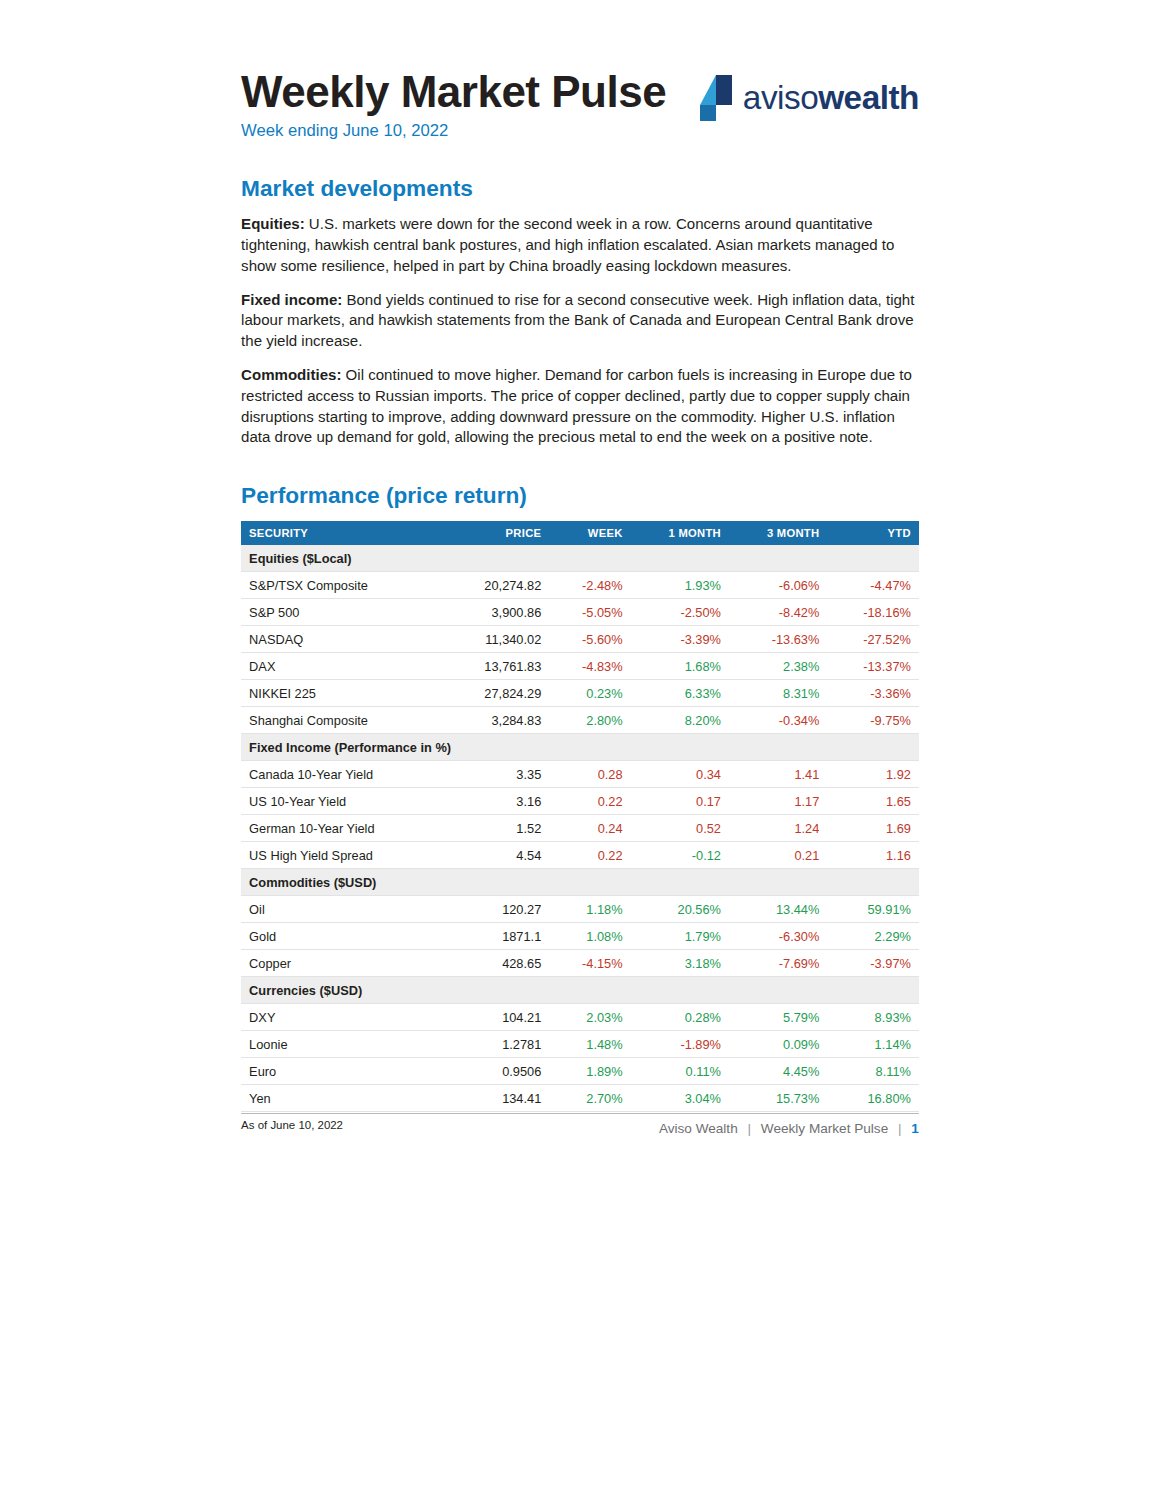Weekly Market Pulse
Week ending June 10, 2022
aviso wealth
Market developments
Equities: U.S. markets were down for the second week in a row. Concerns around quantitative tightening, hawkish central bank postures, and high inflation escalated. Asian markets managed to show some resilience, helped in part by China broadly easing lockdown measures.
Fixed income: Bond yields continued to rise for a second consecutive week. High inflation data, tight labour markets, and hawkish statements from the Bank of Canada and European Central Bank drove the yield increase.
Commodities: Oil continued to move higher. Demand for carbon fuels is increasing in Europe due to restricted access to Russian imports. The price of copper declined, partly due to copper supply chain disruptions starting to improve, adding downward pressure on the commodity. Higher U.S. inflation data drove up demand for gold, allowing the precious metal to end the week on a positive note.
Performance (price return)
| SECURITY | PRICE | WEEK | 1 MONTH | 3 MONTH | YTD |
| --- | --- | --- | --- | --- | --- |
| Equities ($Local) |
| S&P/TSX Composite | 20,274.82 | -2.48% | 1.93% | -6.06% | -4.47% |
| S&P 500 | 3,900.86 | -5.05% | -2.50% | -8.42% | -18.16% |
| NASDAQ | 11,340.02 | -5.60% | -3.39% | -13.63% | -27.52% |
| DAX | 13,761.83 | -4.83% | 1.68% | 2.38% | -13.37% |
| NIKKEI 225 | 27,824.29 | 0.23% | 6.33% | 8.31% | -3.36% |
| Shanghai Composite | 3,284.83 | 2.80% | 8.20% | -0.34% | -9.75% |
| Fixed Income (Performance in %) |
| Canada 10-Year Yield | 3.35 | 0.28 | 0.34 | 1.41 | 1.92 |
| US 10-Year Yield | 3.16 | 0.22 | 0.17 | 1.17 | 1.65 |
| German 10-Year Yield | 1.52 | 0.24 | 0.52 | 1.24 | 1.69 |
| US High Yield Spread | 4.54 | 0.22 | -0.12 | 0.21 | 1.16 |
| Commodities ($USD) |
| Oil | 120.27 | 1.18% | 20.56% | 13.44% | 59.91% |
| Gold | 1871.1 | 1.08% | 1.79% | -6.30% | 2.29% |
| Copper | 428.65 | -4.15% | 3.18% | -7.69% | -3.97% |
| Currencies ($USD) |
| DXY | 104.21 | 2.03% | 0.28% | 5.79% | 8.93% |
| Loonie | 1.2781 | 1.48% | -1.89% | 0.09% | 1.14% |
| Euro | 0.9506 | 1.89% | 0.11% | 4.45% | 8.11% |
| Yen | 134.41 | 2.70% | 3.04% | 15.73% | 16.80% |
As of June 10, 2022
Aviso Wealth | Weekly Market Pulse | 1